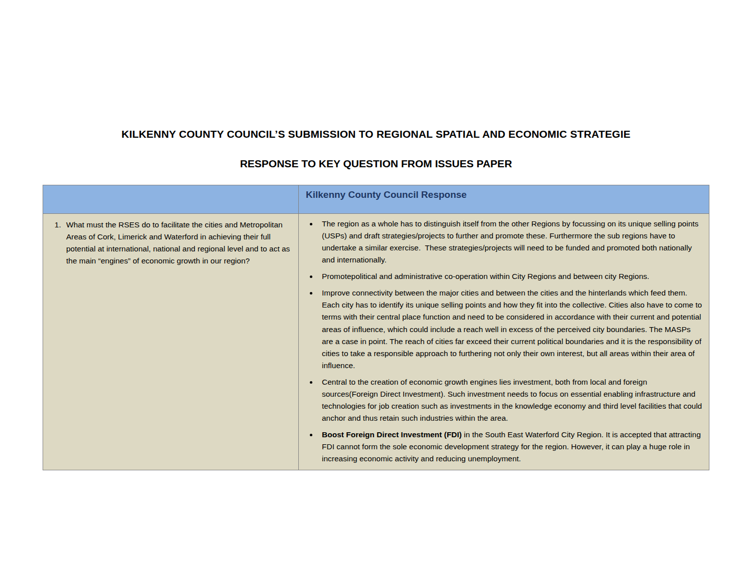KILKENNY COUNTY COUNCIL’S SUBMISSION TO REGIONAL SPATIAL AND ECONOMIC STRATEGIE
RESPONSE TO KEY QUESTION FROM ISSUES PAPER
| | Kilkenny County Council Response |
| --- | --- |
| What must the RSES do to facilitate the cities and Metropolitan Areas of Cork, Limerick and Waterford in achieving their full potential at international, national and regional level and to act as the main “engines” of economic growth in our region? | The region as a whole has to distinguish itself from the other Regions by focussing on its unique selling points (USPs) and draft strategies/projects to further and promote these. Furthermore the sub regions have to undertake a similar exercise. These strategies/projects will need to be funded and promoted both nationally and internationally. Promotepolitical and administrative co-operation within City Regions and between city Regions. Improve connectivity between the major cities and between the cities and the hinterlands which feed them. Each city has to identify its unique selling points and how they fit into the collective. Cities also have to come to terms with their central place function and need to be considered in accordance with their current and potential areas of influence, which could include a reach well in excess of the perceived city boundaries. The MASPs are a case in point. The reach of cities far exceed their current political boundaries and it is the responsibility of cities to take a responsible approach to furthering not only their own interest, but all areas within their area of influence. Central to the creation of economic growth engines lies investment, both from local and foreign sources(Foreign Direct Investment). Such investment needs to focus on essential enabling infrastructure and technologies for job creation such as investments in the knowledge economy and third level facilities that could anchor and thus retain such industries within the area. Boost Foreign Direct Investment (FDI) in the South East Waterford City Region. It is accepted that attracting FDI cannot form the sole economic development strategy for the region. However, it can play a huge role in increasing economic activity and reducing unemployment. |